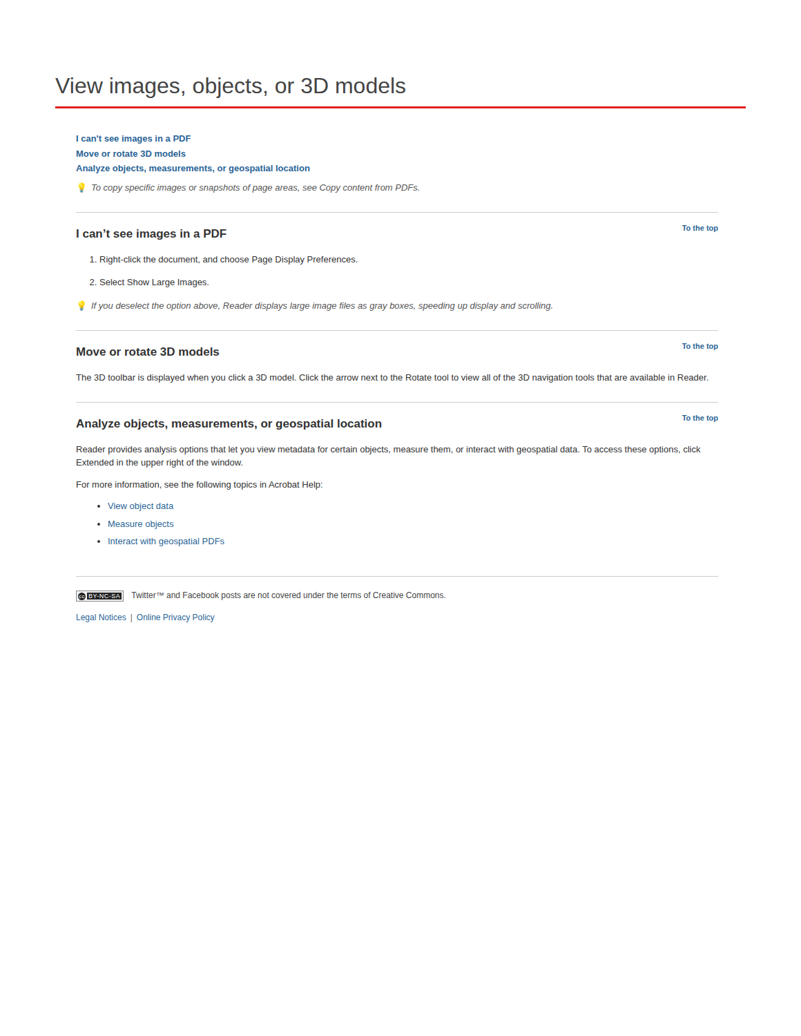View images, objects, or 3D models
I can't see images in a PDF Move or rotate 3D models Analyze objects, measurements, or geospatial location
To copy specific images or snapshots of page areas, see Copy content from PDFs.
To the top
I can’t see images in a PDF
Right-click the document, and choose Page Display Preferences.
Select Show Large Images.
If you deselect the option above, Reader displays large image files as gray boxes, speeding up display and scrolling.
To the top
Move or rotate 3D models
The 3D toolbar is displayed when you click a 3D model. Click the arrow next to the Rotate tool to view all of the 3D navigation tools that are available in Reader.
To the top
Analyze objects, measurements, or geospatial location
Reader provides analysis options that let you view metadata for certain objects, measure them, or interact with geospatial data. To access these options, click Extended in the upper right of the window.
For more information, see the following topics in Acrobat Help:
View object data
Measure objects
Interact with geospatial PDFs
cc BY-NC-SA Twitter™ and Facebook posts are not covered under the terms of Creative Commons.
Legal Notices|Online Privacy Policy